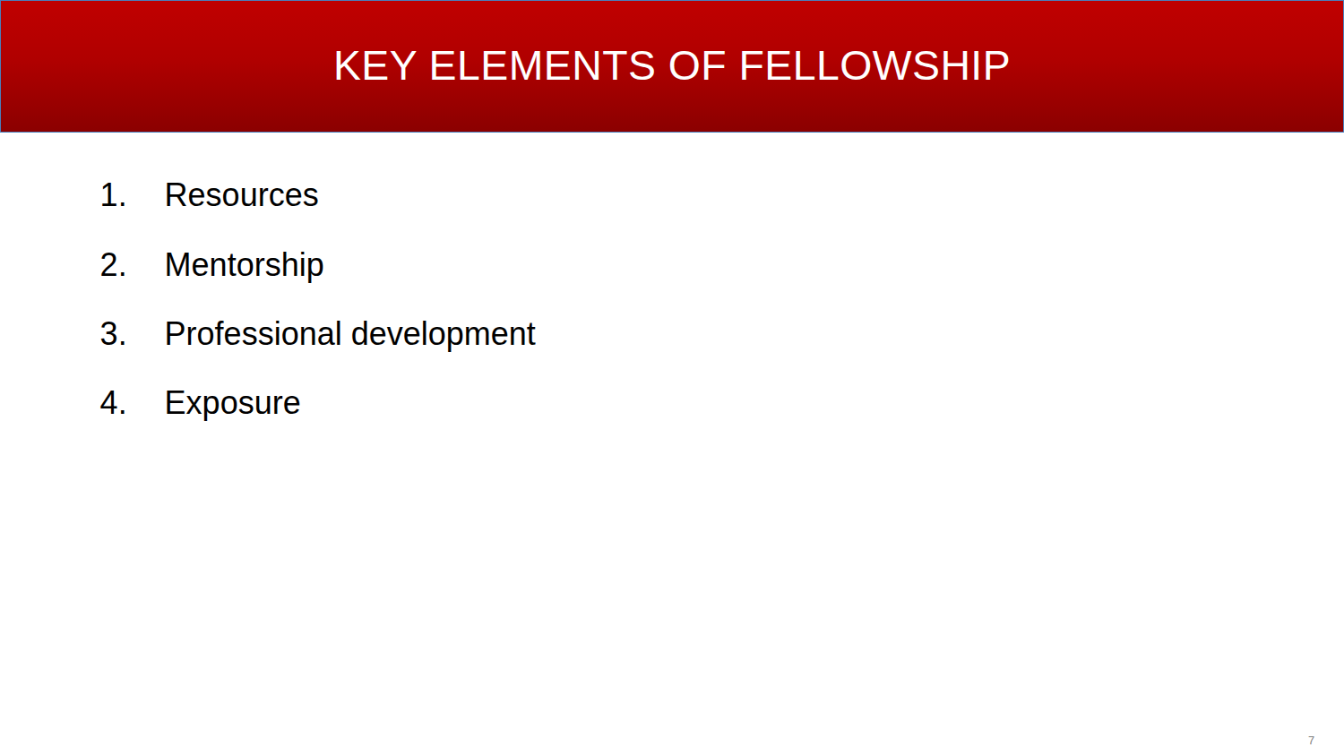KEY ELEMENTS OF FELLOWSHIP
Resources
Mentorship
Professional development
Exposure
7